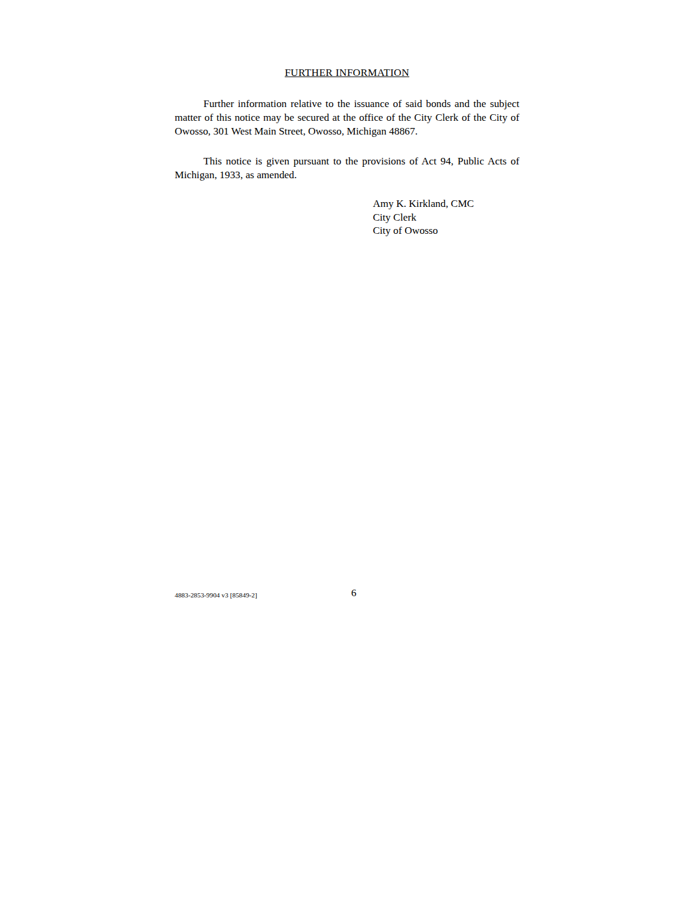FURTHER INFORMATION
Further information relative to the issuance of said bonds and the subject matter of this notice may be secured at the office of the City Clerk of the City of Owosso, 301 West Main Street, Owosso, Michigan 48867.
This notice is given pursuant to the provisions of Act 94, Public Acts of Michigan, 1933, as amended.
Amy K. Kirkland, CMC
City Clerk
City of Owosso
4883-2853-9904 v3 [85849-2] 6